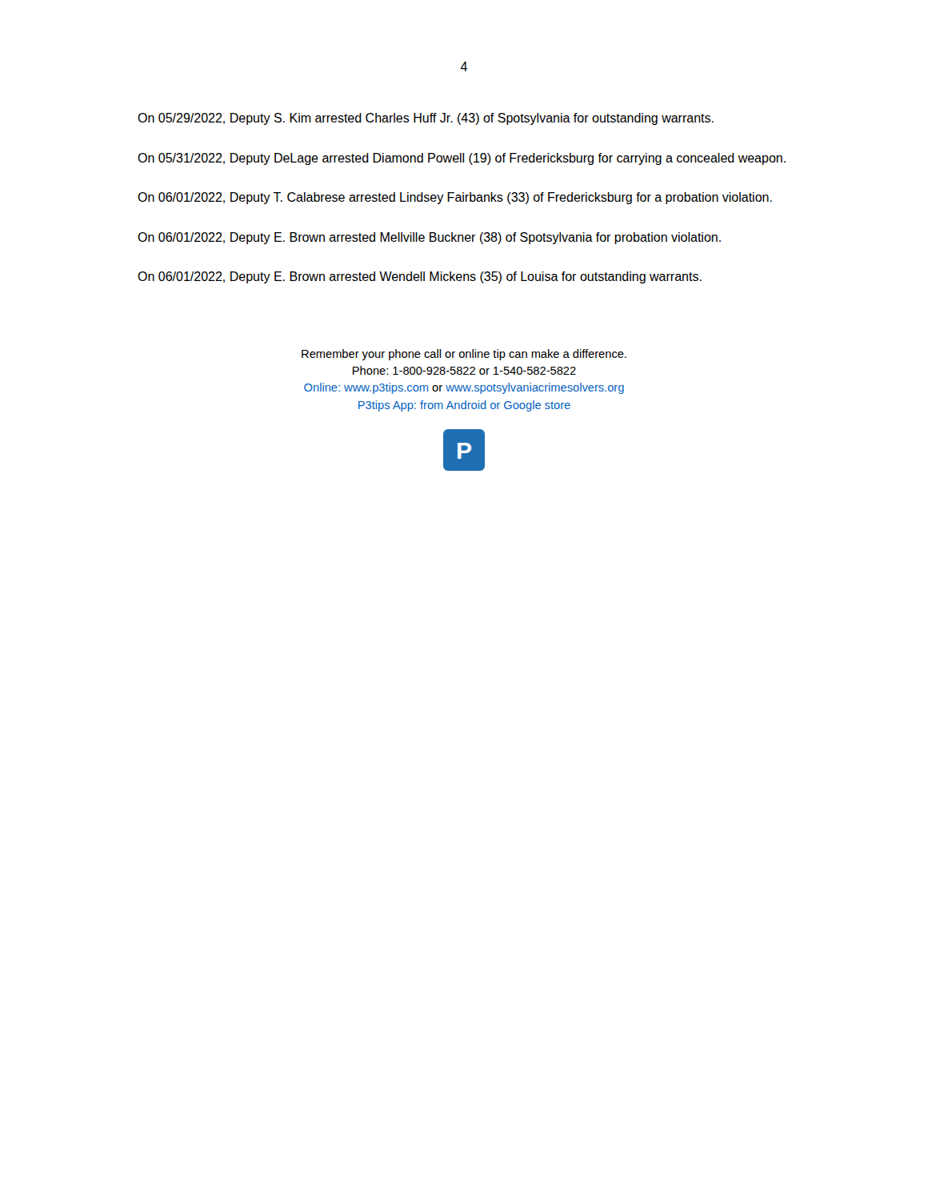4
On 05/29/2022, Deputy S. Kim arrested Charles Huff Jr. (43) of Spotsylvania for outstanding warrants.
On 05/31/2022, Deputy DeLage arrested Diamond Powell (19) of Fredericksburg for carrying a concealed weapon.
On 06/01/2022, Deputy T. Calabrese arrested Lindsey Fairbanks (33) of Fredericksburg for a probation violation.
On 06/01/2022, Deputy E. Brown arrested Mellville Buckner (38) of Spotsylvania for probation violation.
On 06/01/2022, Deputy E. Brown arrested Wendell Mickens (35) of Louisa for outstanding warrants.
Remember your phone call or online tip can make a difference.
Phone: 1-800-928-5822 or 1-540-582-5822
Online: www.p3tips.com or www.spotsylvaniacrimesolvers.org
P3tips App: from Android or Google store